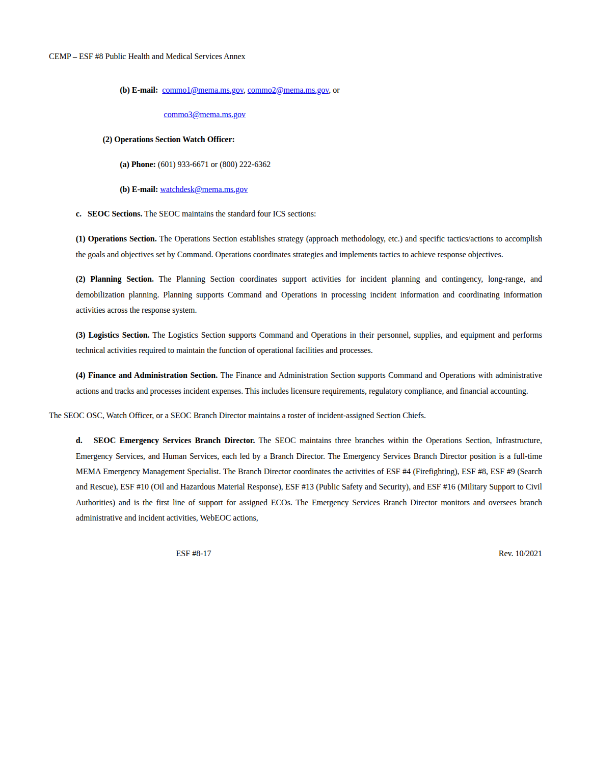CEMP – ESF #8 Public Health and Medical Services Annex
(b) E-mail: commo1@mema.ms.gov, commo2@mema.ms.gov, or
commo3@mema.ms.gov
(2) Operations Section Watch Officer:
(a) Phone: (601) 933-6671 or (800) 222-6362
(b) E-mail: watchdesk@mema.ms.gov
c. SEOC Sections. The SEOC maintains the standard four ICS sections:
(1) Operations Section. The Operations Section establishes strategy (approach methodology, etc.) and specific tactics/actions to accomplish the goals and objectives set by Command. Operations coordinates strategies and implements tactics to achieve response objectives.
(2) Planning Section. The Planning Section coordinates support activities for incident planning and contingency, long-range, and demobilization planning. Planning supports Command and Operations in processing incident information and coordinating information activities across the response system.
(3) Logistics Section. The Logistics Section supports Command and Operations in their personnel, supplies, and equipment and performs technical activities required to maintain the function of operational facilities and processes.
(4) Finance and Administration Section. The Finance and Administration Section supports Command and Operations with administrative actions and tracks and processes incident expenses. This includes licensure requirements, regulatory compliance, and financial accounting.
The SEOC OSC, Watch Officer, or a SEOC Branch Director maintains a roster of incident-assigned Section Chiefs.
d. SEOC Emergency Services Branch Director. The SEOC maintains three branches within the Operations Section, Infrastructure, Emergency Services, and Human Services, each led by a Branch Director. The Emergency Services Branch Director position is a full-time MEMA Emergency Management Specialist. The Branch Director coordinates the activities of ESF #4 (Firefighting), ESF #8, ESF #9 (Search and Rescue), ESF #10 (Oil and Hazardous Material Response), ESF #13 (Public Safety and Security), and ESF #16 (Military Support to Civil Authorities) and is the first line of support for assigned ECOs. The Emergency Services Branch Director monitors and oversees branch administrative and incident activities, WebEOC actions,
ESF #8-17 Rev. 10/2021